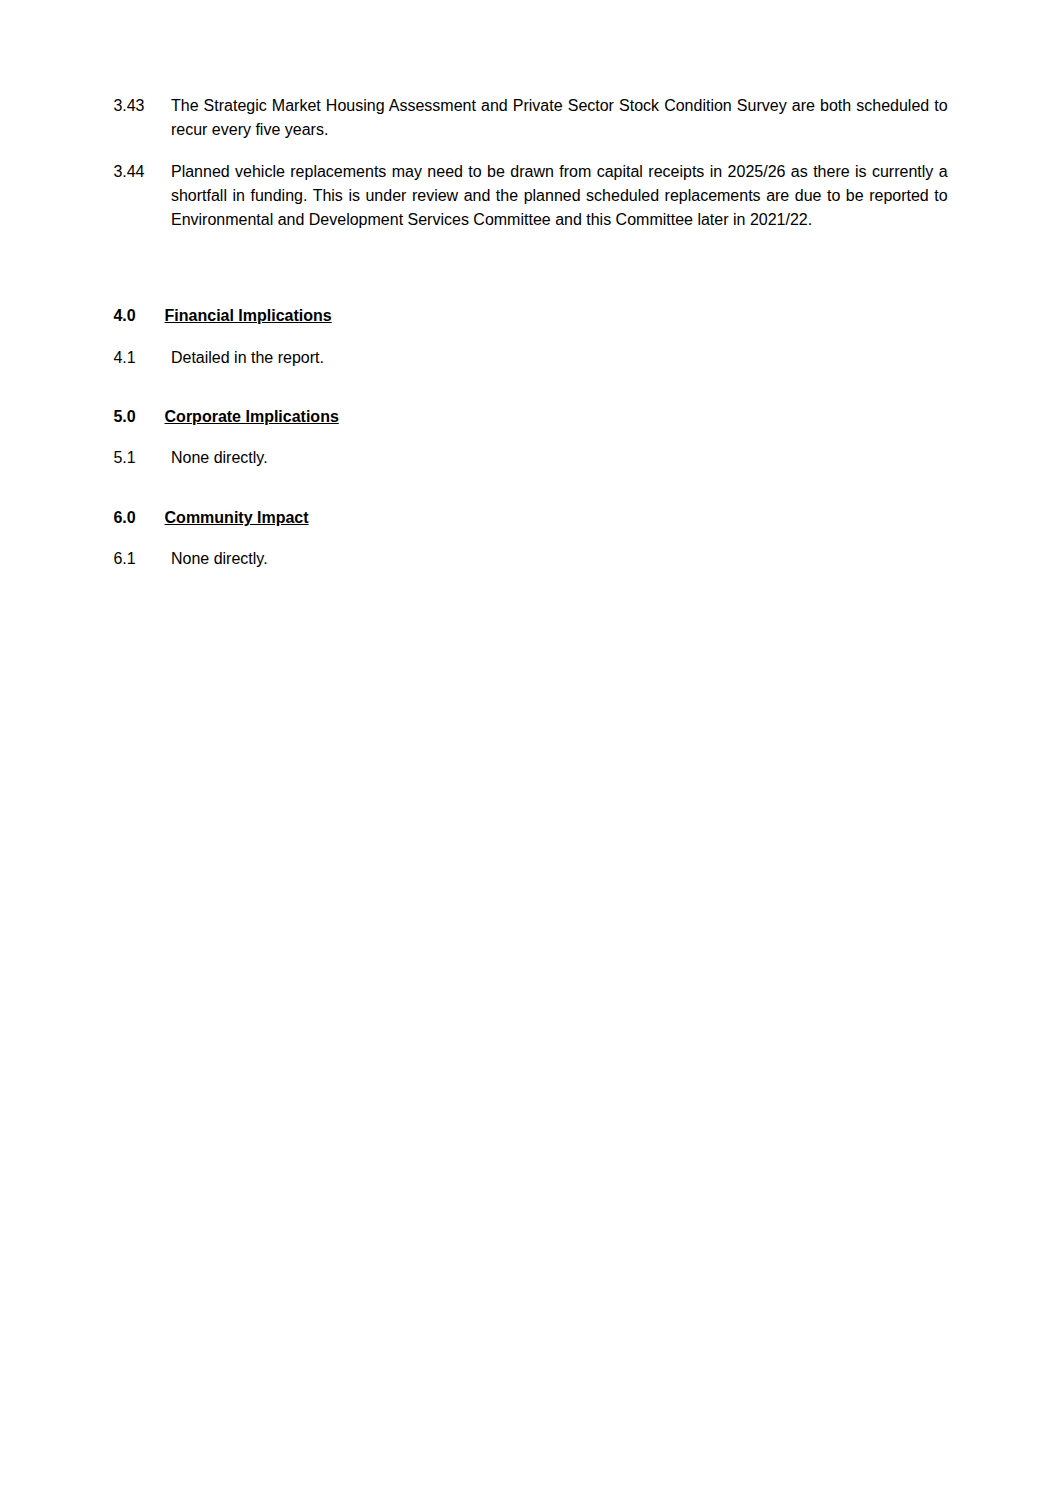3.43
The Strategic Market Housing Assessment and Private Sector Stock Condition Survey are both scheduled to recur every five years.
3.44
Planned vehicle replacements may need to be drawn from capital receipts in 2025/26 as there is currently a shortfall in funding. This is under review and the planned scheduled replacements are due to be reported to Environmental and Development Services Committee and this Committee later in 2021/22.
4.0
Financial Implications
4.1
Detailed in the report.
5.0
Corporate Implications
5.1
None directly.
6.0
Community Impact
6.1
None directly.